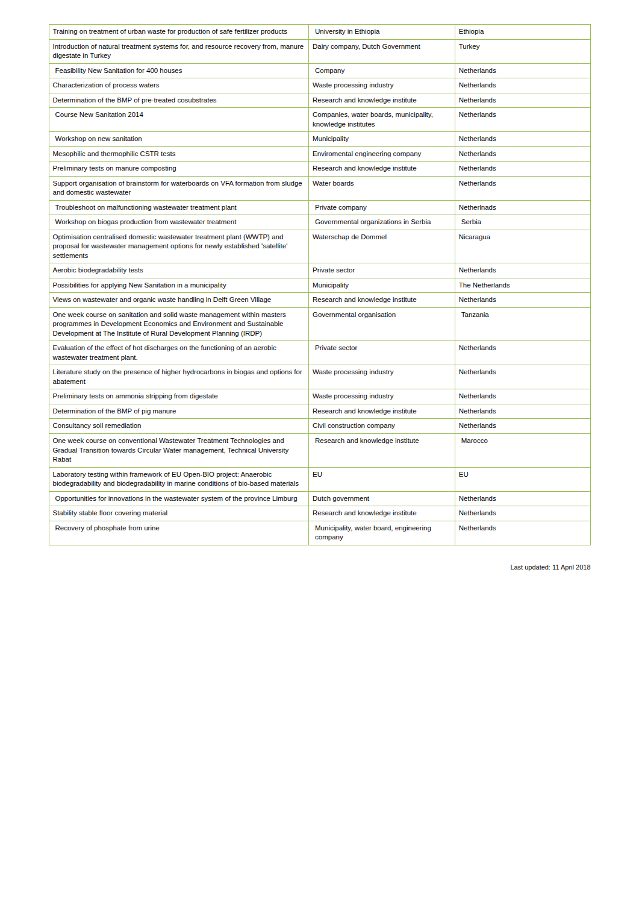| Training on treatment of urban waste for production of safe fertilizer products | University in Ethiopia | Ethiopia |
| Introduction of natural treatment systems for, and resource recovery from, manure digestate in Turkey | Dairy company, Dutch Government | Turkey |
| Feasibility New Sanitation for 400 houses | Company | Netherlands |
| Characterization of process waters | Waste processing industry | Netherlands |
| Determination of the BMP of pre-treated cosubstrates | Research and knowledge institute | Netherlands |
| Course New Sanitation 2014 | Companies, water boards, municipality, knowledge institutes | Netherlands |
| Workshop on new sanitation | Municipality | Netherlands |
| Mesophilic and thermophilic CSTR tests | Enviromental engineering company | Netherlands |
| Preliminary tests on manure composting | Research and knowledge institute | Netherlands |
| Support organisation of brainstorm for waterboards on VFA formation from sludge and domestic wastewater | Water boards | Netherlands |
| Troubleshoot on malfunctioning wastewater treatment plant | Private company | Netherlnads |
| Workshop on biogas production from wastewater treatment | Governmental organizations in Serbia | Serbia |
| Optimisation centralised domestic wastewater treatment plant (WWTP) and proposal for wastewater management options for newly established 'satellite' settlements | Waterschap de Dommel | Nicaragua |
| Aerobic biodegradability tests | Private sector | Netherlands |
| Possibilities for applying New Sanitation in a municipality | Municipality | The Netherlands |
| Views on wastewater and organic waste handling in Delft Green Village | Research and knowledge institute | Netherlands |
| One week course on sanitation and solid waste management within masters programmes in Development Economics and Environment and Sustainable Development at The Institute of Rural Development Planning (IRDP) | Governmental organisation | Tanzania |
| Evaluation of the effect of hot discharges on the functioning of an aerobic wastewater treatment plant. | Private sector | Netherlands |
| Literature study on the presence of higher hydrocarbons in biogas and options for abatement | Waste processing industry | Netherlands |
| Preliminary tests on ammonia stripping from digestate | Waste processing industry | Netherlands |
| Determination of the BMP of pig manure | Research and knowledge institute | Netherlands |
| Consultancy soil remediation | Civil construction company | Netherlands |
| One week course on conventional Wastewater Treatment Technologies and Gradual Transition towards Circular Water management, Technical University Rabat | Research and knowledge institute | Marocco |
| Laboratory testing within framework of EU Open-BIO project: Anaerobic biodegradability and biodegradability in marine conditions of bio-based materials | EU | EU |
| Opportunities for innovations in the wastewater system of the province Limburg | Dutch government | Netherlands |
| Stability stable floor covering material | Research and knowledge institute | Netherlands |
| Recovery of phosphate from urine | Municipality, water board, engineering company | Netherlands |
Last updated: 11 April 2018